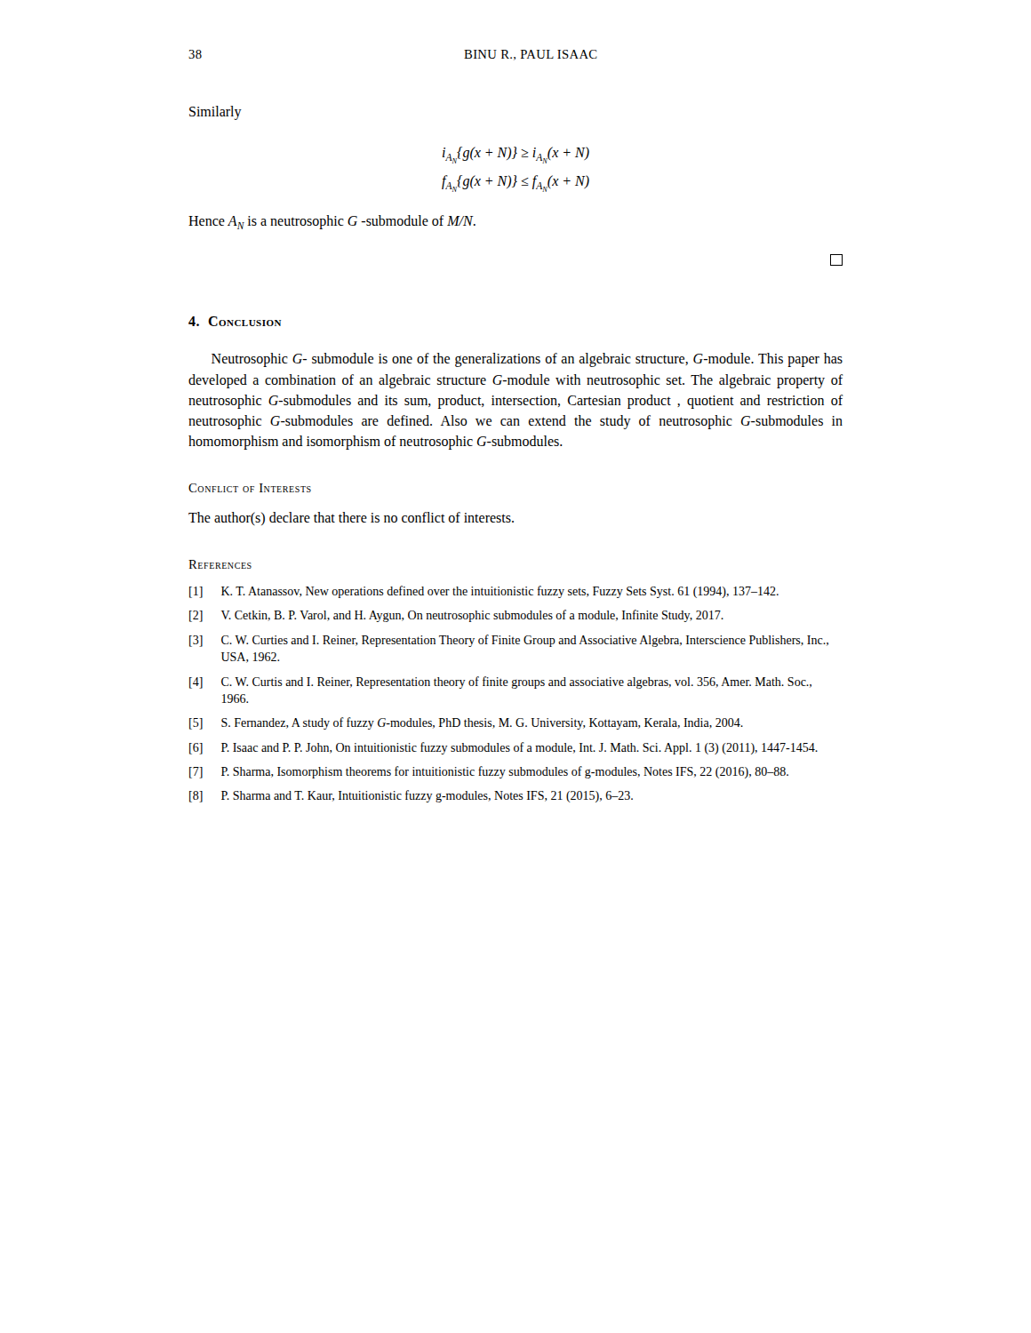38 BINU R., PAUL ISAAC
Similarly
iAN{g(x + N)} ≥ iAN(x + N)
fAN{g(x + N)} ≤ fAN(x + N)
Hence AN is a neutrosophic G -submodule of M/N.
4. Conclusion
Neutrosophic G- submodule is one of the generalizations of an algebraic structure, G-module. This paper has developed a combination of an algebraic structure G-module with neutrosophic set. The algebraic property of neutrosophic G-submodules and its sum, product, intersection, Cartesian product , quotient and restriction of neutrosophic G-submodules are defined. Also we can extend the study of neutrosophic G-submodules in homomorphism and isomorphism of neutrosophic G-submodules.
Conflict of Interests
The author(s) declare that there is no conflict of interests.
References
[1] K. T. Atanassov, New operations defined over the intuitionistic fuzzy sets, Fuzzy Sets Syst. 61 (1994), 137–142.
[2] V. Cetkin, B. P. Varol, and H. Aygun, On neutrosophic submodules of a module, Infinite Study, 2017.
[3] C. W. Curties and I. Reiner, Representation Theory of Finite Group and Associative Algebra, Interscience Publishers, Inc., USA, 1962.
[4] C. W. Curtis and I. Reiner, Representation theory of finite groups and associative algebras, vol. 356, Amer. Math. Soc., 1966.
[5] S. Fernandez, A study of fuzzy G-modules, PhD thesis, M. G. University, Kottayam, Kerala, India, 2004.
[6] P. Isaac and P. P. John, On intuitionistic fuzzy submodules of a module, Int. J. Math. Sci. Appl. 1 (3) (2011), 1447-1454.
[7] P. Sharma, Isomorphism theorems for intuitionistic fuzzy submodules of g-modules, Notes IFS, 22 (2016), 80–88.
[8] P. Sharma and T. Kaur, Intuitionistic fuzzy g-modules, Notes IFS, 21 (2015), 6–23.